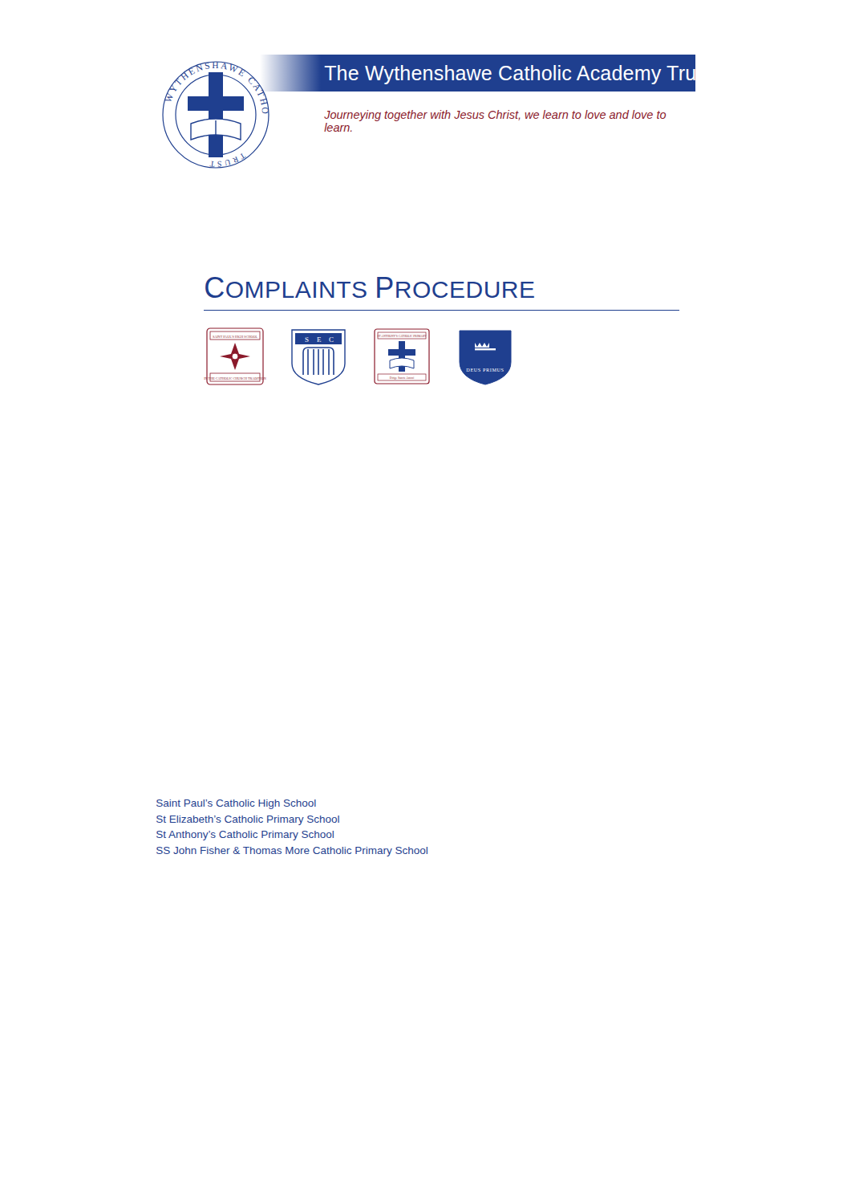WYTHENSHAWE CATHOLIC ACADEMY TRUST
The Wythenshawe Catholic Academy Trust
Journeying together with Jesus Christ, we learn to love and love to learn.
COMPLAINTS PROCEDURE
SAINT PAUL'S HIGH SCHOOL IN THE CATHOLIC CHURCH TRADITION
S E C
ST ANTHONY'S CATHOLIC PRIMARY Dirige Sancte Antoni
DEUS PRIMUS
Saint Paul’s Catholic High School
St Elizabeth’s Catholic Primary School
St Anthony’s Catholic Primary School
SS John Fisher & Thomas More Catholic Primary School